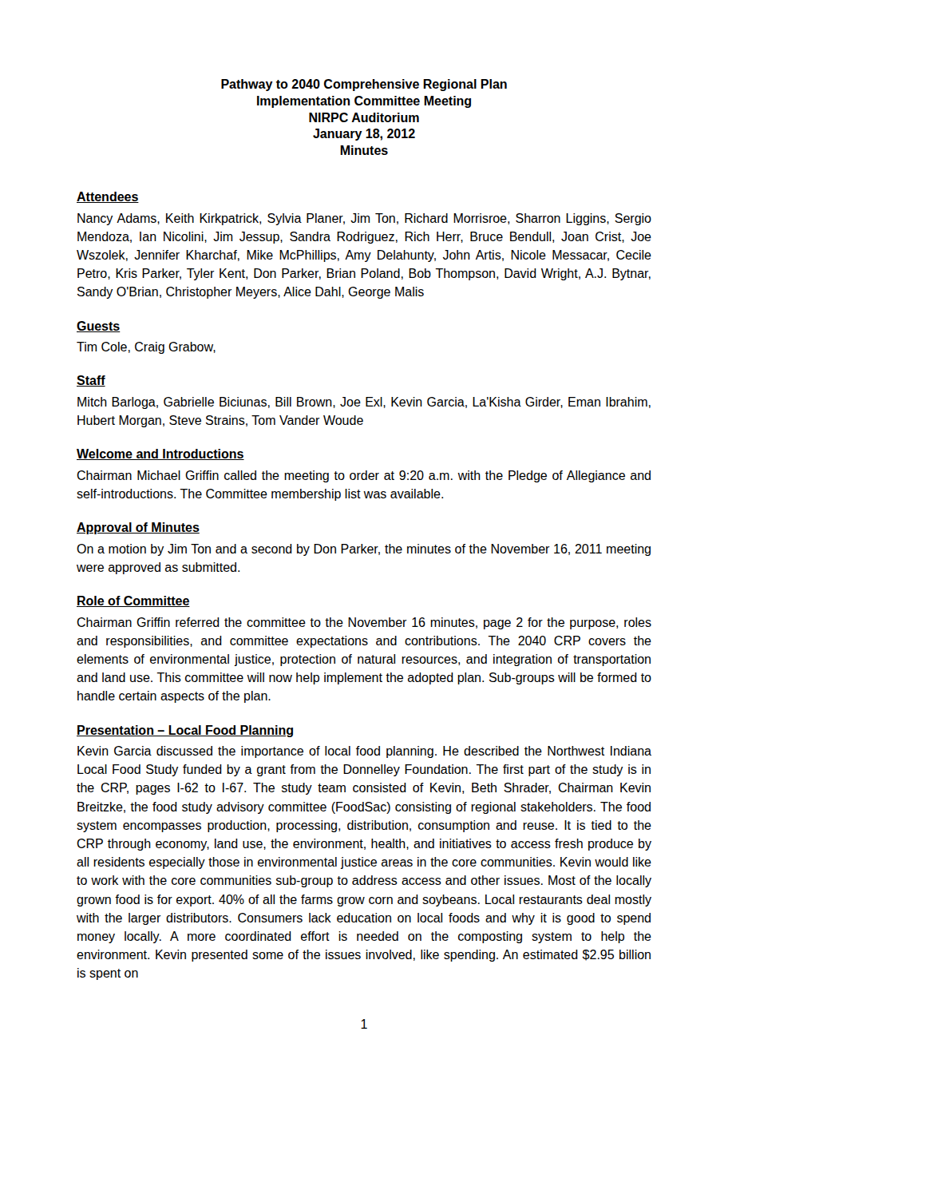Pathway to 2040 Comprehensive Regional Plan
Implementation Committee Meeting
NIRPC Auditorium
January 18, 2012
Minutes
Attendees
Nancy Adams, Keith Kirkpatrick, Sylvia Planer, Jim Ton, Richard Morrisroe, Sharron Liggins, Sergio Mendoza, Ian Nicolini, Jim Jessup, Sandra Rodriguez, Rich Herr, Bruce Bendull, Joan Crist, Joe Wszolek, Jennifer Kharchaf, Mike McPhillips, Amy Delahunty, John Artis, Nicole Messacar, Cecile Petro, Kris Parker, Tyler Kent, Don Parker, Brian Poland, Bob Thompson, David Wright, A.J. Bytnar, Sandy O'Brian, Christopher Meyers, Alice Dahl, George Malis
Guests
Tim Cole, Craig Grabow,
Staff
Mitch Barloga, Gabrielle Biciunas, Bill Brown, Joe Exl, Kevin Garcia, La'Kisha Girder, Eman Ibrahim, Hubert Morgan, Steve Strains, Tom Vander Woude
Welcome and Introductions
Chairman Michael Griffin called the meeting to order at 9:20 a.m. with the Pledge of Allegiance and self-introductions. The Committee membership list was available.
Approval of Minutes
On a motion by Jim Ton and a second by Don Parker, the minutes of the November 16, 2011 meeting were approved as submitted.
Role of Committee
Chairman Griffin referred the committee to the November 16 minutes, page 2 for the purpose, roles and responsibilities, and committee expectations and contributions. The 2040 CRP covers the elements of environmental justice, protection of natural resources, and integration of transportation and land use. This committee will now help implement the adopted plan. Sub-groups will be formed to handle certain aspects of the plan.
Presentation – Local Food Planning
Kevin Garcia discussed the importance of local food planning. He described the Northwest Indiana Local Food Study funded by a grant from the Donnelley Foundation. The first part of the study is in the CRP, pages I-62 to I-67. The study team consisted of Kevin, Beth Shrader, Chairman Kevin Breitzke, the food study advisory committee (FoodSac) consisting of regional stakeholders. The food system encompasses production, processing, distribution, consumption and reuse. It is tied to the CRP through economy, land use, the environment, health, and initiatives to access fresh produce by all residents especially those in environmental justice areas in the core communities. Kevin would like to work with the core communities sub-group to address access and other issues. Most of the locally grown food is for export. 40% of all the farms grow corn and soybeans. Local restaurants deal mostly with the larger distributors. Consumers lack education on local foods and why it is good to spend money locally. A more coordinated effort is needed on the composting system to help the environment. Kevin presented some of the issues involved, like spending. An estimated $2.95 billion is spent on
1